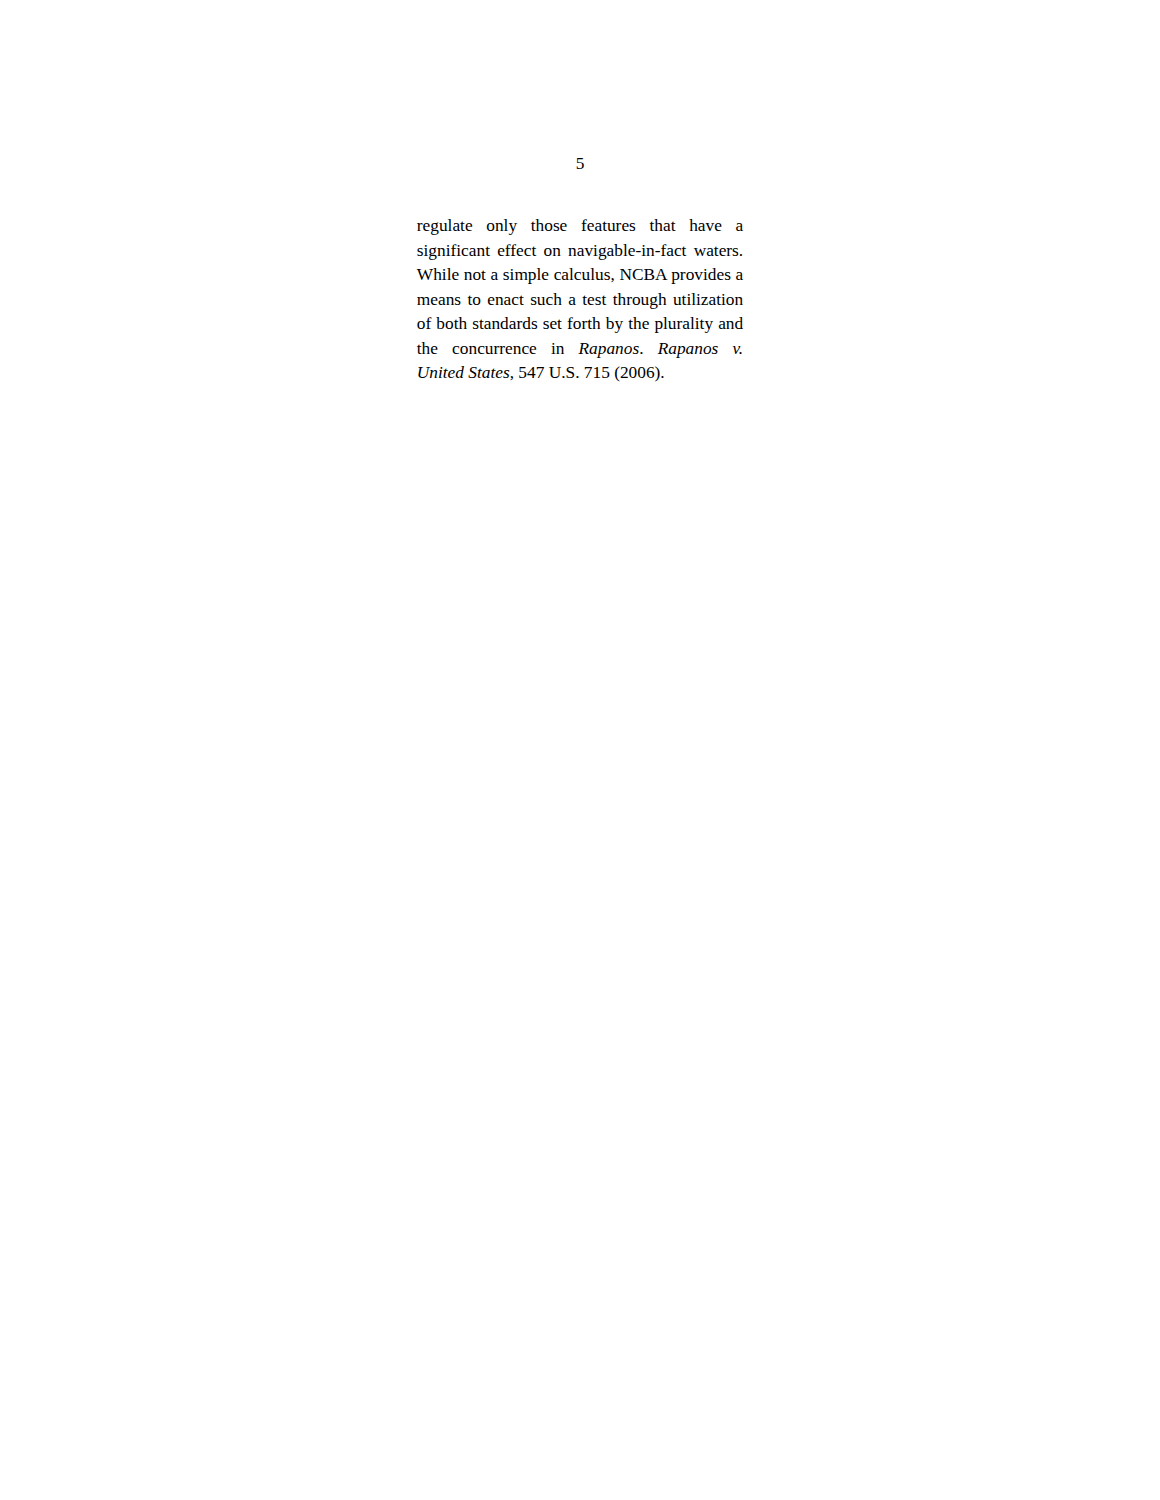5
regulate only those features that have a significant effect on navigable-in-fact waters. While not a simple calculus, NCBA provides a means to enact such a test through utilization of both standards set forth by the plurality and the concurrence in Rapanos. Rapanos v. United States, 547 U.S. 715 (2006).